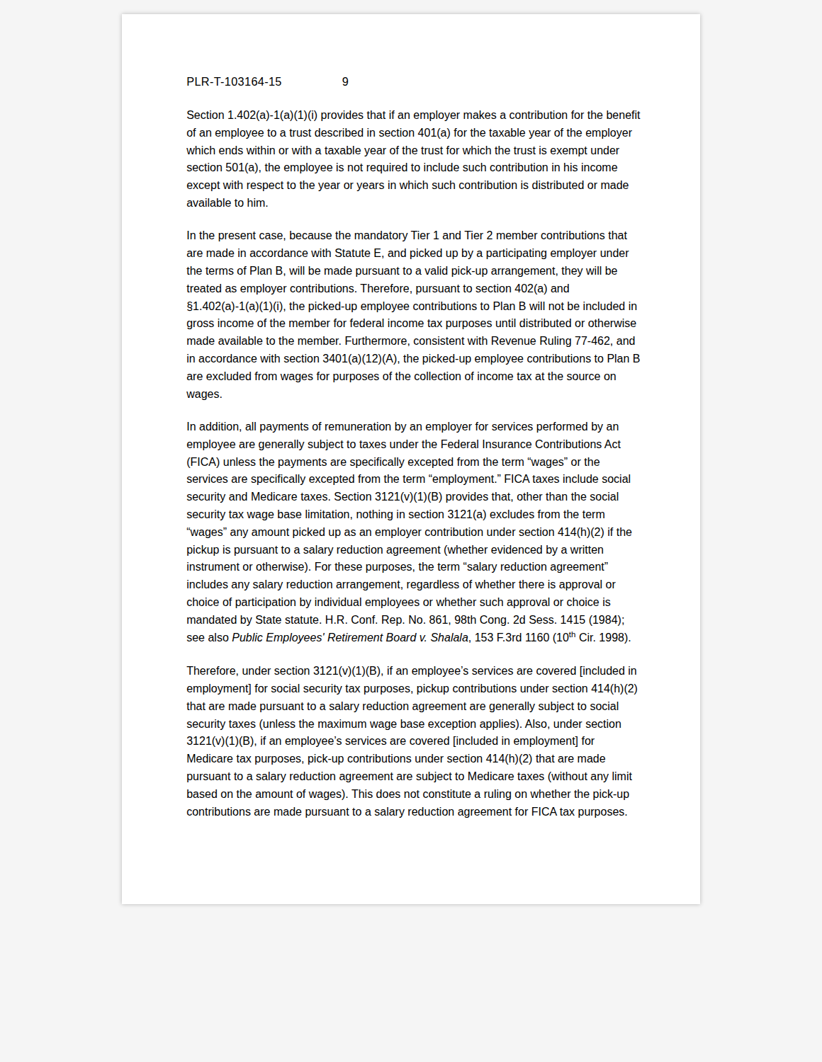PLR-T-103164-15 9
Section 1.402(a)-1(a)(1)(i) provides that if an employer makes a contribution for the benefit of an employee to a trust described in section 401(a) for the taxable year of the employer which ends within or with a taxable year of the trust for which the trust is exempt under section 501(a), the employee is not required to include such contribution in his income except with respect to the year or years in which such contribution is distributed or made available to him.
In the present case, because the mandatory Tier 1 and Tier 2 member contributions that are made in accordance with Statute E, and picked up by a participating employer under the terms of Plan B, will be made pursuant to a valid pick-up arrangement, they will be treated as employer contributions. Therefore, pursuant to section 402(a) and §1.402(a)-1(a)(1)(i), the picked-up employee contributions to Plan B will not be included in gross income of the member for federal income tax purposes until distributed or otherwise made available to the member. Furthermore, consistent with Revenue Ruling 77-462, and in accordance with section 3401(a)(12)(A), the picked-up employee contributions to Plan B are excluded from wages for purposes of the collection of income tax at the source on wages.
In addition, all payments of remuneration by an employer for services performed by an employee are generally subject to taxes under the Federal Insurance Contributions Act (FICA) unless the payments are specifically excepted from the term “wages” or the services are specifically excepted from the term “employment.” FICA taxes include social security and Medicare taxes. Section 3121(v)(1)(B) provides that, other than the social security tax wage base limitation, nothing in section 3121(a) excludes from the term “wages” any amount picked up as an employer contribution under section 414(h)(2) if the pickup is pursuant to a salary reduction agreement (whether evidenced by a written instrument or otherwise). For these purposes, the term “salary reduction agreement” includes any salary reduction arrangement, regardless of whether there is approval or choice of participation by individual employees or whether such approval or choice is mandated by State statute. H.R. Conf. Rep. No. 861, 98th Cong. 2d Sess. 1415 (1984); see also Public Employees' Retirement Board v. Shalala, 153 F.3rd 1160 (10th Cir. 1998).
Therefore, under section 3121(v)(1)(B), if an employee’s services are covered [included in employment] for social security tax purposes, pickup contributions under section 414(h)(2) that are made pursuant to a salary reduction agreement are generally subject to social security taxes (unless the maximum wage base exception applies). Also, under section 3121(v)(1)(B), if an employee’s services are covered [included in employment] for Medicare tax purposes, pick-up contributions under section 414(h)(2) that are made pursuant to a salary reduction agreement are subject to Medicare taxes (without any limit based on the amount of wages). This does not constitute a ruling on whether the pick-up contributions are made pursuant to a salary reduction agreement for FICA tax purposes.